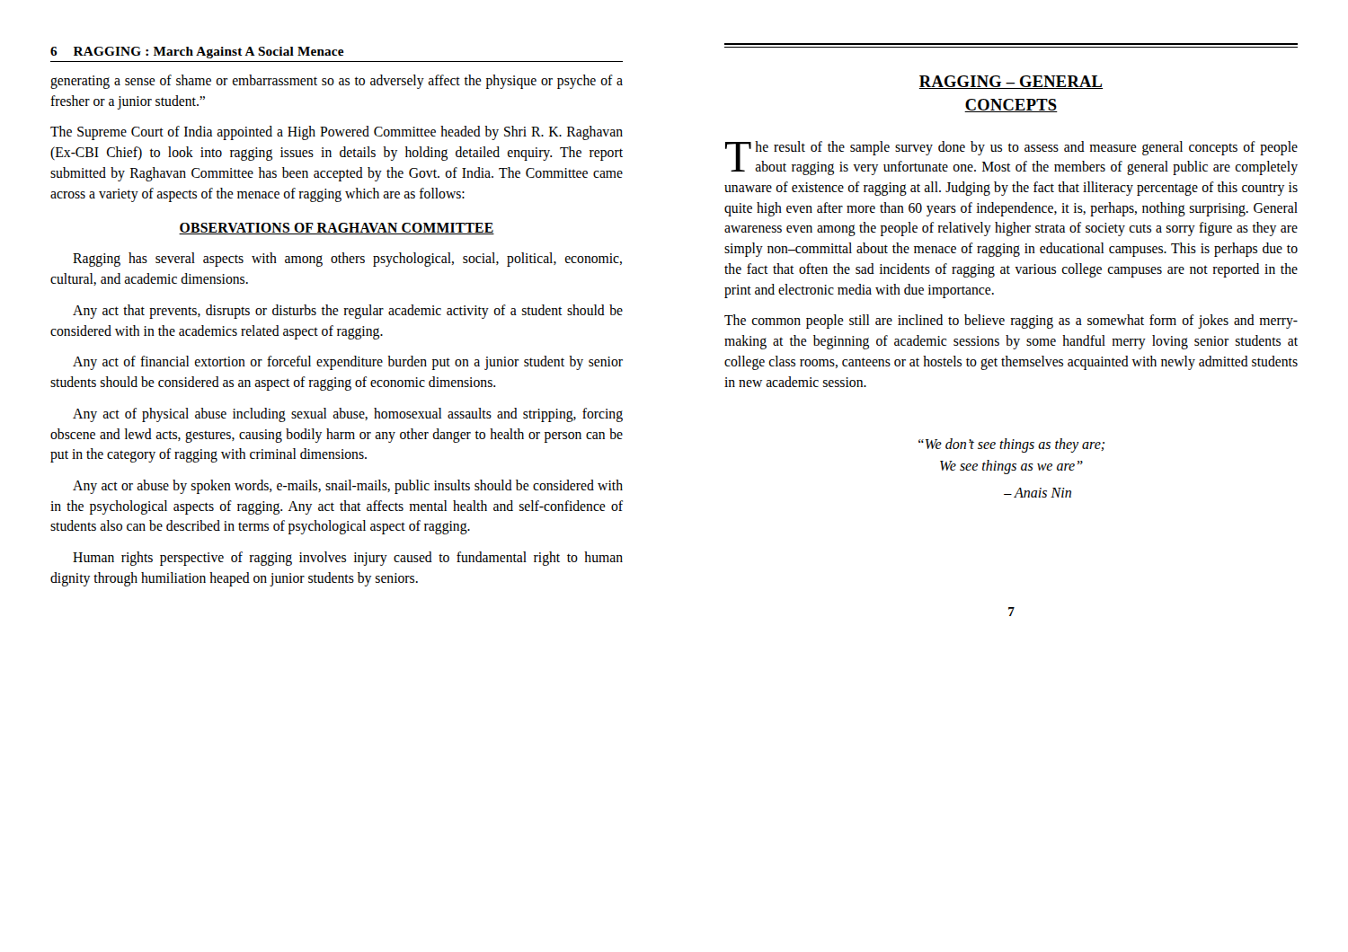6 RAGGING : March Against A Social Menace
generating a sense of shame or embarrassment so as to adversely affect the physique or psyche of a fresher or a junior student.”
The Supreme Court of India appointed a High Powered Committee headed by Shri R. K. Raghavan (Ex-CBI Chief) to look into ragging issues in details by holding detailed enquiry. The report submitted by Raghavan Committee has been accepted by the Govt. of India. The Committee came across a variety of aspects of the menace of ragging which are as follows:
OBSERVATIONS OF RAGHAVAN COMMITTEE
Ragging has several aspects with among others psychological, social, political, economic, cultural, and academic dimensions.
Any act that prevents, disrupts or disturbs the regular academic activity of a student should be considered with in the academics related aspect of ragging.
Any act of financial extortion or forceful expenditure burden put on a junior student by senior students should be considered as an aspect of ragging of economic dimensions.
Any act of physical abuse including sexual abuse, homosexual assaults and stripping, forcing obscene and lewd acts, gestures, causing bodily harm or any other danger to health or person can be put in the category of ragging with criminal dimensions.
Any act or abuse by spoken words, e-mails, snail-mails, public insults should be considered with in the psychological aspects of ragging. Any act that affects mental health and self-confidence of students also can be described in terms of psychological aspect of ragging.
Human rights perspective of ragging involves injury caused to fundamental right to human dignity through humiliation heaped on junior students by seniors.
RAGGING – GENERAL
CONCEPTS
The result of the sample survey done by us to assess and measure general concepts of people about ragging is very unfortunate one. Most of the members of general public are completely unaware of existence of ragging at all. Judging by the fact that illiteracy percentage of this country is quite high even after more than 60 years of independence, it is, perhaps, nothing surprising. General awareness even among the people of relatively higher strata of society cuts a sorry figure as they are simply non–committal about the menace of ragging in educational campuses. This is perhaps due to the fact that often the sad incidents of ragging at various college campuses are not reported in the print and electronic media with due importance.
The common people still are inclined to believe ragging as a somewhat form of jokes and merry-making at the beginning of academic sessions by some handful merry loving senior students at college class rooms, canteens or at hostels to get themselves acquainted with newly admitted students in new academic session.
“We don’t see things as they are;
We see things as we are” – Anais Nin
7